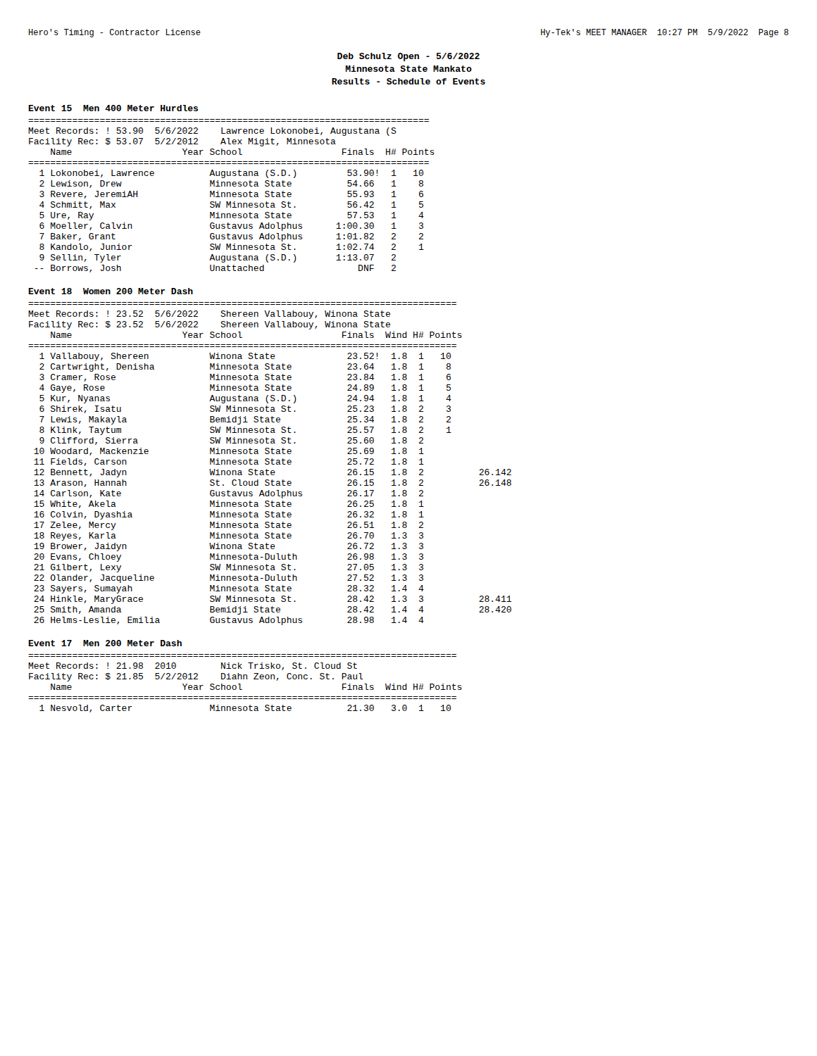Hero's Timing - Contractor License Hy-Tek's MEET MANAGER 10:27 PM 5/9/2022 Page 8
Deb Schulz Open - 5/6/2022
Minnesota State Mankato
Results - Schedule of Events
Event 15 Men 400 Meter Hurdles
=========================================================================
Meet Records: ! 53.90  5/6/2022    Lawrence Lokonobei, Augustana (S
Facility Rec: $ 53.07  5/2/2012    Alex Migit, Minnesota
    Name                    Year School                  Finals  H# Points
=========================================================================
  1 Lokonobei, Lawrence          Augustana (S.D.)         53.90!  1   10
  2 Lewison, Drew                Minnesota State          54.66   1    8
  3 Revere, JeremiAH             Minnesota State          55.93   1    6
  4 Schmitt, Max                 SW Minnesota St.         56.42   1    5
  5 Ure, Ray                     Minnesota State          57.53   1    4
  6 Moeller, Calvin              Gustavus Adolphus      1:00.30   1    3
  7 Baker, Grant                 Gustavus Adolphus      1:01.82   2    2
  8 Kandolo, Junior              SW Minnesota St.       1:02.74   2    1
  9 Sellin, Tyler                Augustana (S.D.)       1:13.07   2
 -- Borrows, Josh                Unattached                 DNF   2
Event 18 Women 200 Meter Dash
==============================================================================
Meet Records: ! 23.52  5/6/2022    Shereen Vallabouy, Winona State
Facility Rec: $ 23.52  5/6/2022    Shereen Vallabouy, Winona State
    Name                    Year School                  Finals  Wind H# Points
==============================================================================
  1 Vallabouy, Shereen           Winona State             23.52!  1.8  1   10
  2 Cartwright, Denisha          Minnesota State          23.64   1.8  1    8
  3 Cramer, Rose                 Minnesota State          23.84   1.8  1    6
  4 Gaye, Rose                   Minnesota State          24.89   1.8  1    5
  5 Kur, Nyanas                  Augustana (S.D.)         24.94   1.8  1    4
  6 Shirek, Isatu                SW Minnesota St.         25.23   1.8  2    3
  7 Lewis, Makayla               Bemidji State            25.34   1.8  2    2
  8 Klink, Taytum                SW Minnesota St.         25.57   1.8  2    1
  9 Clifford, Sierra             SW Minnesota St.         25.60   1.8  2
 10 Woodard, Mackenzie           Minnesota State          25.69   1.8  1
 11 Fields, Carson               Minnesota State          25.72   1.8  1
 12 Bennett, Jadyn               Winona State             26.15   1.8  2          26.142
 13 Arason, Hannah               St. Cloud State          26.15   1.8  2          26.148
 14 Carlson, Kate                Gustavus Adolphus        26.17   1.8  2
 15 White, Akela                 Minnesota State          26.25   1.8  1
 16 Colvin, Dyashia              Minnesota State          26.32   1.8  1
 17 Zelee, Mercy                 Minnesota State          26.51   1.8  2
 18 Reyes, Karla                 Minnesota State          26.70   1.3  3
 19 Brower, Jaidyn               Winona State             26.72   1.3  3
 20 Evans, Chloey                Minnesota-Duluth         26.98   1.3  3
 21 Gilbert, Lexy                SW Minnesota St.         27.05   1.3  3
 22 Olander, Jacqueline          Minnesota-Duluth         27.52   1.3  3
 23 Sayers, Sumayah              Minnesota State          28.32   1.4  4
 24 Hinkle, MaryGrace            SW Minnesota St.         28.42   1.3  3          28.411
 25 Smith, Amanda                Bemidji State            28.42   1.4  4          28.420
 26 Helms-Leslie, Emilia         Gustavus Adolphus        28.98   1.4  4
Event 17 Men 200 Meter Dash
==============================================================================
Meet Records: ! 21.98  2010        Nick Trisko, St. Cloud St
Facility Rec: $ 21.85  5/2/2012    Diahn Zeon, Conc. St. Paul
    Name                    Year School                  Finals  Wind H# Points
==============================================================================
  1 Nesvold, Carter              Minnesota State          21.30   3.0  1   10